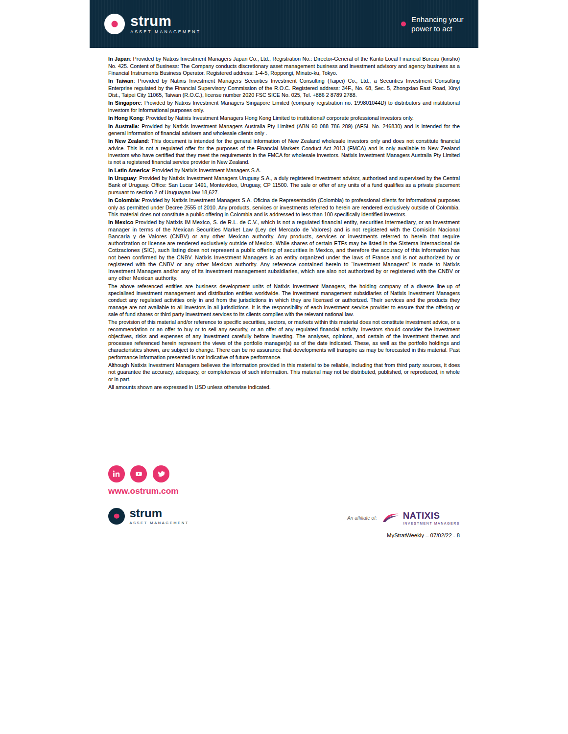strum
ASSET MANAGEMENT
Enhancing your
power to act
In Japan: Provided by Natixis Investment Managers Japan Co., Ltd., Registration No.: Director-General of the Kanto Local Financial Bureau (kinsho) No. 425. Content of Business: The Company conducts discretionary asset management business and investment advisory and agency business as a Financial Instruments Business Operator. Registered address: 1-4-5, Roppongi, Minato-ku, Tokyo.
In Taiwan: Provided by Natixis Investment Managers Securities Investment Consulting (Taipei) Co., Ltd., a Securities Investment Consulting Enterprise regulated by the Financial Supervisory Commission of the R.O.C. Registered address: 34F., No. 68, Sec. 5, Zhongxiao East Road, Xinyi Dist., Taipei City 11065, Taiwan (R.O.C.), license number 2020 FSC SICE No. 025, Tel. +886 2 8789 2788.
In Singapore: Provided by Natixis Investment Managers Singapore Limited (company registration no. 199801044D) to distributors and institutional investors for informational purposes only.
In Hong Kong: Provided by Natixis Investment Managers Hong Kong Limited to institutional/ corporate professional investors only.
In Australia: Provided by Natixis Investment Managers Australia Pty Limited (ABN 60 088 786 289) (AFSL No. 246830) and is intended for the general information of financial advisers and wholesale clients only .
In New Zealand: This document is intended for the general information of New Zealand wholesale investors only and does not constitute financial advice. This is not a regulated offer for the purposes of the Financial Markets Conduct Act 2013 (FMCA) and is only available to New Zealand investors who have certified that they meet the requirements in the FMCA for wholesale investors. Natixis Investment Managers Australia Pty Limited is not a registered financial service provider in New Zealand.
In Latin America: Provided by Natixis Investment Managers S.A.
In Uruguay: Provided by Natixis Investment Managers Uruguay S.A., a duly registered investment advisor, authorised and supervised by the Central Bank of Uruguay. Office: San Lucar 1491, Montevideo, Uruguay, CP 11500. The sale or offer of any units of a fund qualifies as a private placement pursuant to section 2 of Uruguayan law 18,627.
In Colombia: Provided by Natixis Investment Managers S.A. Oficina de Representación (Colombia) to professional clients for informational purposes only as permitted under Decree 2555 of 2010. Any products, services or investments referred to herein are rendered exclusively outside of Colombia. This material does not constitute a public offering in Colombia and is addressed to less than 100 specifically identified investors.
In Mexico Provided by Natixis IM Mexico, S. de R.L. de C.V., which is not a regulated financial entity, securities intermediary, or an investment manager in terms of the Mexican Securities Market Law (Ley del Mercado de Valores) and is not registered with the Comisión Nacional Bancaria y de Valores (CNBV) or any other Mexican authority. Any products, services or investments referred to herein that require authorization or license are rendered exclusively outside of Mexico. While shares of certain ETFs may be listed in the Sistema Internacional de Cotizaciones (SIC), such listing does not represent a public offering of securities in Mexico, and therefore the accuracy of this information has not been confirmed by the CNBV. Natixis Investment Managers is an entity organized under the laws of France and is not authorized by or registered with the CNBV or any other Mexican authority. Any reference contained herein to “Investment Managers” is made to Natixis Investment Managers and/or any of its investment management subsidiaries, which are also not authorized by or registered with the CNBV or any other Mexican authority.
The above referenced entities are business development units of Natixis Investment Managers, the holding company of a diverse line-up of specialised investment management and distribution entities worldwide. The investment management subsidiaries of Natixis Investment Managers conduct any regulated activities only in and from the jurisdictions in which they are licensed or authorized. Their services and the products they manage are not available to all investors in all jurisdictions. It is the responsibility of each investment service provider to ensure that the offering or sale of fund shares or third party investment services to its clients complies with the relevant national law.
The provision of this material and/or reference to specific securities, sectors, or markets within this material does not constitute investment advice, or a recommendation or an offer to buy or to sell any security, or an offer of any regulated financial activity. Investors should consider the investment objectives, risks and expenses of any investment carefully before investing. The analyses, opinions, and certain of the investment themes and processes referenced herein represent the views of the portfolio manager(s) as of the date indicated. These, as well as the portfolio holdings and characteristics shown, are subject to change. There can be no assurance that developments will transpire as may be forecasted in this material. Past performance information presented is not indicative of future performance.
Although Natixis Investment Managers believes the information provided in this material to be reliable, including that from third party sources, it does not guarantee the accuracy, adequacy, or completeness of such information. This material may not be distributed, published, or reproduced, in whole or in part.
All amounts shown are expressed in USD unless otherwise indicated.
www.ostrum.com
strum
ASSET MANAGEMENT
An affiliate of:
NATIXIS
INVESTMENT MANAGERS
MyStratWeekly – 07/02/22 - 8